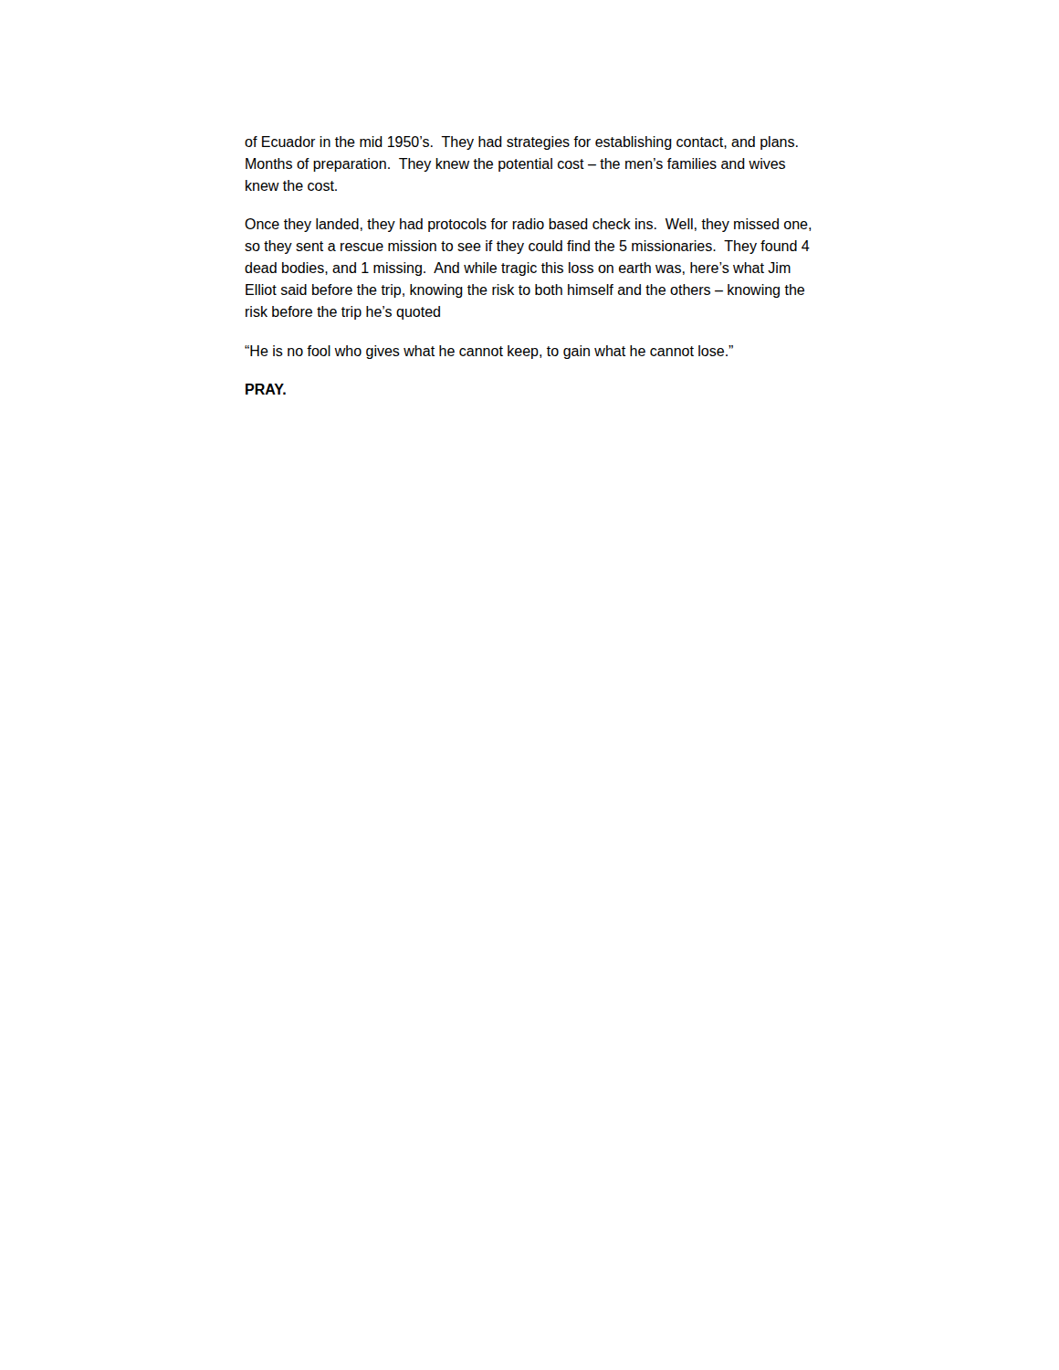of Ecuador in the mid 1950’s. They had strategies for establishing contact, and plans. Months of preparation. They knew the potential cost – the men’s families and wives knew the cost.
Once they landed, they had protocols for radio based check ins. Well, they missed one, so they sent a rescue mission to see if they could find the 5 missionaries. They found 4 dead bodies, and 1 missing. And while tragic this loss on earth was, here’s what Jim Elliot said before the trip, knowing the risk to both himself and the others – knowing the risk before the trip he’s quoted
“He is no fool who gives what he cannot keep, to gain what he cannot lose.”
PRAY.